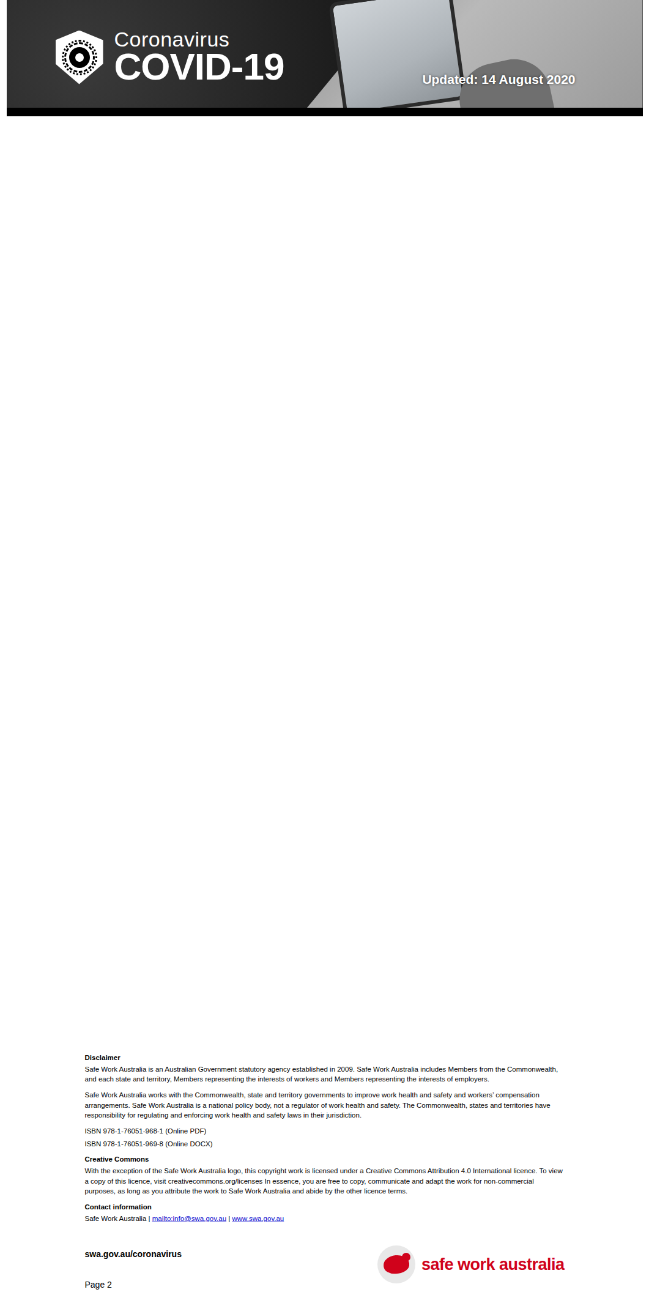Coronavirus
COVID-19
Updated: 14 August 2020
Disclaimer
Safe Work Australia is an Australian Government statutory agency established in 2009. Safe Work Australia includes Members from the Commonwealth, and each state and territory, Members representing the interests of workers and Members representing the interests of employers.
Safe Work Australia works with the Commonwealth, state and territory governments to improve work health and safety and workers’ compensation arrangements. Safe Work Australia is a national policy body, not a regulator of work health and safety. The Commonwealth, states and territories have responsibility for regulating and enforcing work health and safety laws in their jurisdiction.
ISBN 978-1-76051-968-1 (Online PDF)
ISBN 978-1-76051-969-8 (Online DOCX)
Creative Commons
With the exception of the Safe Work Australia logo, this copyright work is licensed under a Creative Commons Attribution 4.0 International licence. To view a copy of this licence, visit creativecommons.org/licenses In essence, you are free to copy, communicate and adapt the work for non-commercial purposes, as long as you attribute the work to Safe Work Australia and abide by the other licence terms.
Contact information
Safe Work Australia | mailto:info@swa.gov.au | www.swa.gov.au
swa.gov.au/coronavirus
Page 2
safe work australia